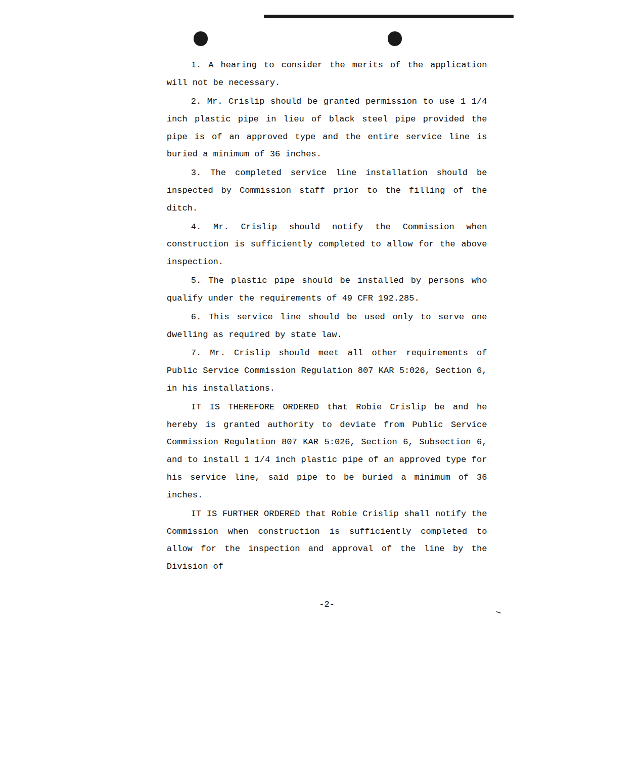1. A hearing to consider the merits of the application will not be necessary.
2. Mr. Crislip should be granted permission to use 1 1/4 inch plastic pipe in lieu of black steel pipe provided the pipe is of an approved type and the entire service line is buried a minimum of 36 inches.
3. The completed service line installation should be inspected by Commission staff prior to the filling of the ditch.
4. Mr. Crislip should notify the Commission when construction is sufficiently completed to allow for the above inspection.
5. The plastic pipe should be installed by persons who qualify under the requirements of 49 CFR 192.285.
6. This service line should be used only to serve one dwelling as required by state law.
7. Mr. Crislip should meet all other requirements of Public Service Commission Regulation 807 KAR 5:026, Section 6, in his installations.
IT IS THEREFORE ORDERED that Robie Crislip be and he hereby is granted authority to deviate from Public Service Commission Regulation 807 KAR 5:026, Section 6, Subsection 6, and to install 1 1/4 inch plastic pipe of an approved type for his service line, said pipe to be buried a minimum of 36 inches.
IT IS FURTHER ORDERED that Robie Crislip shall notify the Commission when construction is sufficiently completed to allow for the inspection and approval of the line by the Division of
-2-
−